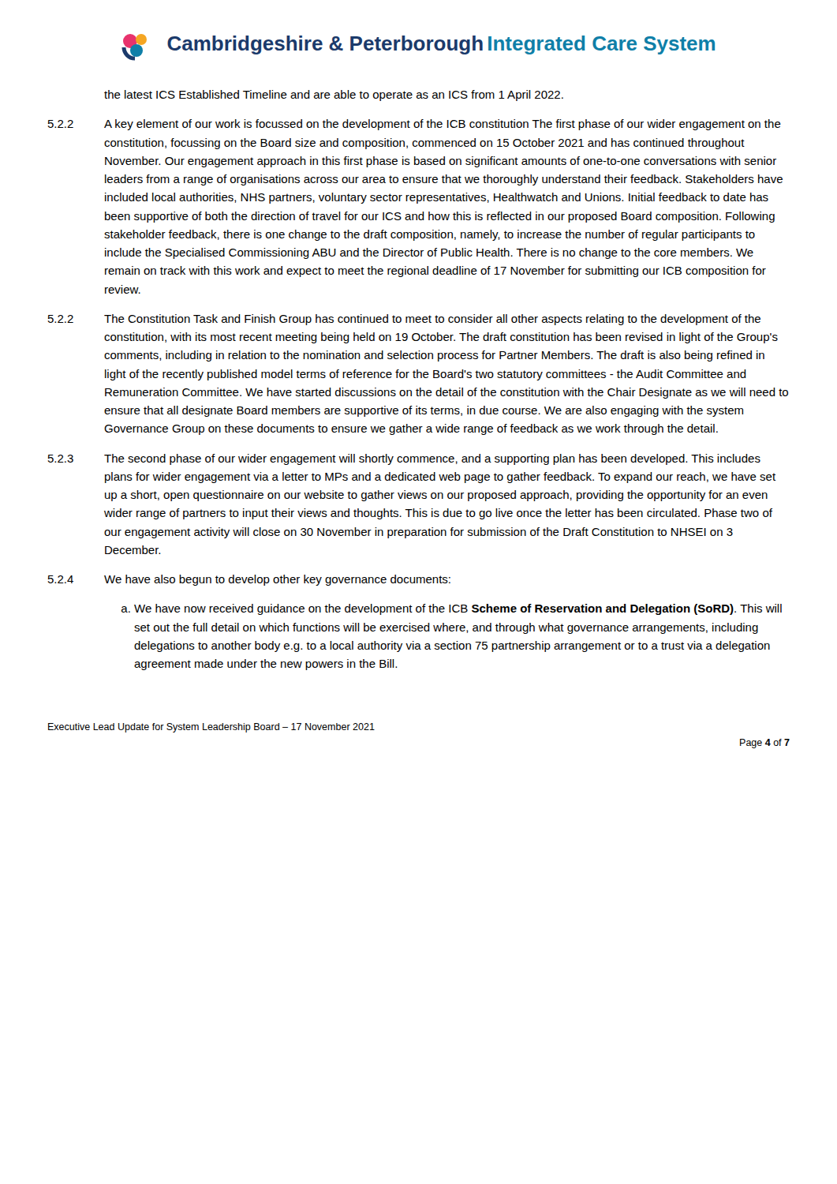Cambridgeshire & Peterborough Integrated Care System
the latest ICS Established Timeline and are able to operate as an ICS from 1 April 2022.
5.2.2 A key element of our work is focussed on the development of the ICB constitution The first phase of our wider engagement on the constitution, focussing on the Board size and composition, commenced on 15 October 2021 and has continued throughout November. Our engagement approach in this first phase is based on significant amounts of one-to-one conversations with senior leaders from a range of organisations across our area to ensure that we thoroughly understand their feedback. Stakeholders have included local authorities, NHS partners, voluntary sector representatives, Healthwatch and Unions. Initial feedback to date has been supportive of both the direction of travel for our ICS and how this is reflected in our proposed Board composition. Following stakeholder feedback, there is one change to the draft composition, namely, to increase the number of regular participants to include the Specialised Commissioning ABU and the Director of Public Health. There is no change to the core members. We remain on track with this work and expect to meet the regional deadline of 17 November for submitting our ICB composition for review.
5.2.2 The Constitution Task and Finish Group has continued to meet to consider all other aspects relating to the development of the constitution, with its most recent meeting being held on 19 October. The draft constitution has been revised in light of the Group's comments, including in relation to the nomination and selection process for Partner Members. The draft is also being refined in light of the recently published model terms of reference for the Board's two statutory committees - the Audit Committee and Remuneration Committee. We have started discussions on the detail of the constitution with the Chair Designate as we will need to ensure that all designate Board members are supportive of its terms, in due course. We are also engaging with the system Governance Group on these documents to ensure we gather a wide range of feedback as we work through the detail.
5.2.3 The second phase of our wider engagement will shortly commence, and a supporting plan has been developed. This includes plans for wider engagement via a letter to MPs and a dedicated web page to gather feedback. To expand our reach, we have set up a short, open questionnaire on our website to gather views on our proposed approach, providing the opportunity for an even wider range of partners to input their views and thoughts. This is due to go live once the letter has been circulated. Phase two of our engagement activity will close on 30 November in preparation for submission of the Draft Constitution to NHSEI on 3 December.
5.2.4 We have also begun to develop other key governance documents:
We have now received guidance on the development of the ICB Scheme of Reservation and Delegation (SoRD). This will set out the full detail on which functions will be exercised where, and through what governance arrangements, including delegations to another body e.g. to a local authority via a section 75 partnership arrangement or to a trust via a delegation agreement made under the new powers in the Bill.
Executive Lead Update for System Leadership Board – 17 November 2021
Page 4 of 7